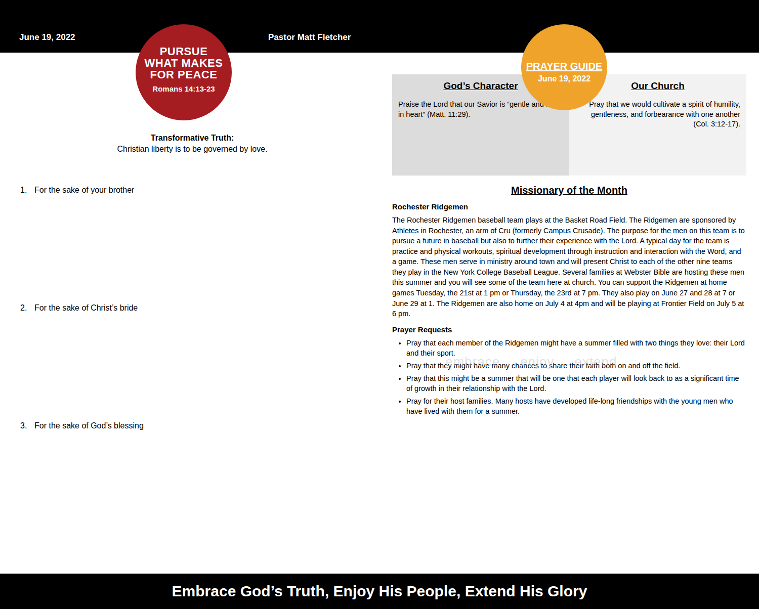June 19, 2022
Pastor Matt Fletcher
PURSUE
WHAT MAKES
FOR PEACE
Romans 14:13-23
PRAYER GUIDE
June 19, 2022
Transformative Truth:
Christian liberty is to be governed by love.
1. For the sake of your brother
2. For the sake of Christ’s bride
3. For the sake of God’s blessing
God’s Character
Praise the Lord that our Savior is “gentle and lowly in heart” (Matt. 11:29).
Our Church
Pray that we would cultivate a spirit of humility, gentleness, and forbearance with one another (Col. 3:12-17).
Missionary of the Month
Rochester Ridgemen
The Rochester Ridgemen baseball team plays at the Basket Road Field. The Ridgemen are sponsored by Athletes in Rochester, an arm of Cru (formerly Campus Crusade). The purpose for the men on this team is to pursue a future in baseball but also to further their experience with the Lord. A typical day for the team is practice and physical workouts, spiritual development through instruction and interaction with the Word, and a game. These men serve in ministry around town and will present Christ to each of the other nine teams they play in the New York College Baseball League. Several families at Webster Bible are hosting these men this summer and you will see some of the team here at church. You can support the Ridgemen at home games Tuesday, the 21st at 1 pm or Thursday, the 23rd at 7 pm. They also play on June 27 and 28 at 7 or June 29 at 1. The Ridgemen are also home on July 4 at 4pm and will be playing at Frontier Field on July 5 at 6 pm.
Prayer Requests
Pray that each member of the Ridgemen might have a summer filled with two things they love: their Lord and their sport.
Pray that they might have many chances to share their faith both on and off the field.
Pray that this might be a summer that will be one that each player will look back to as a significant time of growth in their relationship with the Lord.
Pray for their host families. Many hosts have developed life-long friendships with the young men who have lived with them for a summer.
embrace enjoy extend
Embrace God’s Truth, Enjoy His People, Extend His Glory